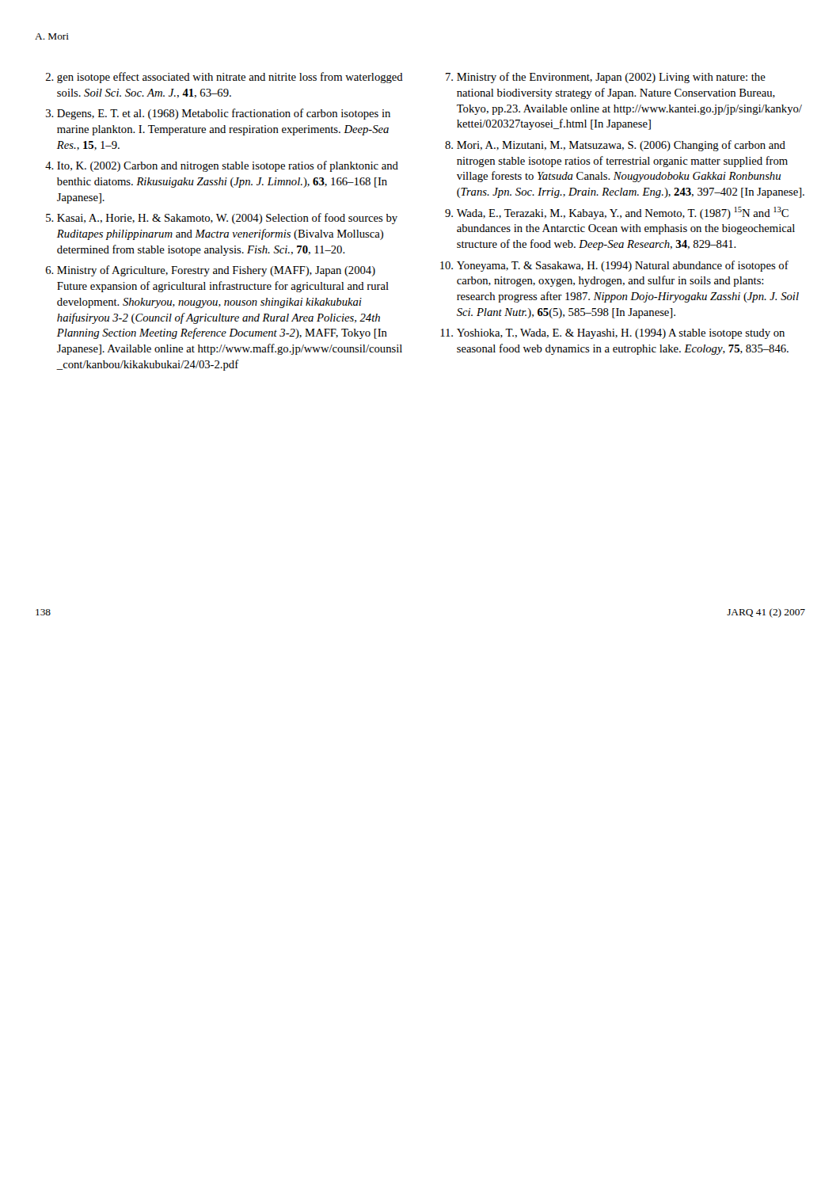A. Mori
gen isotope effect associated with nitrate and nitrite loss from waterlogged soils. Soil Sci. Soc. Am. J., 41, 63–69.
Degens, E. T. et al. (1968) Metabolic fractionation of carbon isotopes in marine plankton. I. Temperature and respiration experiments. Deep-Sea Res., 15, 1–9.
Ito, K. (2002) Carbon and nitrogen stable isotope ratios of planktonic and benthic diatoms. Rikusuigaku Zasshi (Jpn. J. Limnol.), 63, 166–168 [In Japanese].
Kasai, A., Horie, H. & Sakamoto, W. (2004) Selection of food sources by Ruditapes philippinarum and Mactra veneriformis (Bivalva Mollusca) determined from stable isotope analysis. Fish. Sci., 70, 11–20.
Ministry of Agriculture, Forestry and Fishery (MAFF), Japan (2004) Future expansion of agricultural infrastructure for agricultural and rural development. Shokuryou, nougyou, nouson shingikai kikakubukai haifusiryou 3-2 (Council of Agriculture and Rural Area Policies, 24th Planning Section Meeting Reference Document 3-2), MAFF, Tokyo [In Japanese]. Available online at http://www.maff.go.jp/www/counsil/counsil_cont/kanbou/kikakubukai/24/03-2.pdf
Ministry of the Environment, Japan (2002) Living with nature: the national biodiversity strategy of Japan. Nature Conservation Bureau, Tokyo, pp.23. Available online at http://www.kantei.go.jp/jp/singi/kankyo/kettei/020327tayosei_f.html [In Japanese]
Mori, A., Mizutani, M., Matsuzawa, S. (2006) Changing of carbon and nitrogen stable isotope ratios of terrestrial organic matter supplied from village forests to Yatsuda Canals. Nougyoudoboku Gakkai Ronbunshu (Trans. Jpn. Soc. Irrig., Drain. Reclam. Eng.), 243, 397–402 [In Japanese].
Wada, E., Terazaki, M., Kabaya, Y., and Nemoto, T. (1987) 15N and 13C abundances in the Antarctic Ocean with emphasis on the biogeochemical structure of the food web. Deep-Sea Research, 34, 829–841.
Yoneyama, T. & Sasakawa, H. (1994) Natural abundance of isotopes of carbon, nitrogen, oxygen, hydrogen, and sulfur in soils and plants: research progress after 1987. Nippon Dojo-Hiryogaku Zasshi (Jpn. J. Soil Sci. Plant Nutr.), 65(5), 585–598 [In Japanese].
Yoshioka, T., Wada, E. & Hayashi, H. (1994) A stable isotope study on seasonal food web dynamics in a eutrophic lake. Ecology, 75, 835–846.
138 JARQ 41 (2) 2007